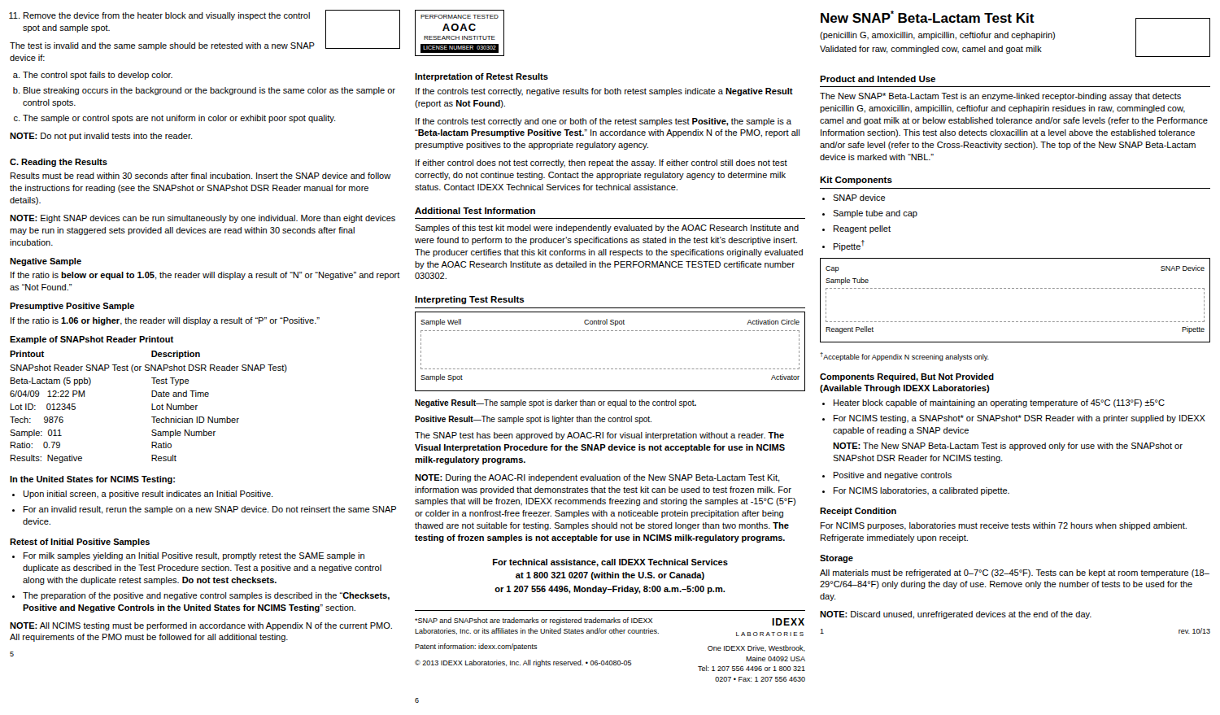Remove the device from the heater block and visually inspect the control spot and sample spot.
The test is invalid and the same sample should be retested with a new SNAP device if:
The control spot fails to develop color.
Blue streaking occurs in the background or the background is the same color as the sample or control spots.
The sample or control spots are not uniform in color or exhibit poor spot quality.
NOTE: Do not put invalid tests into the reader.
C. Reading the Results
Results must be read within 30 seconds after final incubation. Insert the SNAP device and follow the instructions for reading (see the SNAPshot or SNAPshot DSR Reader manual for more details).
NOTE: Eight SNAP devices can be run simultaneously by one individual. More than eight devices may be run in staggered sets provided all devices are read within 30 seconds after final incubation.
Negative Sample
If the ratio is below or equal to 1.05, the reader will display a result of “N” or “Negative” and report as “Not Found.”
Presumptive Positive Sample
If the ratio is 1.06 or higher, the reader will display a result of “P” or “Positive.”
Example of SNAPshot Reader Printout
| Printout | Description |
| --- | --- |
| SNAPshot Reader SNAP Test (or SNAPshot DSR Reader SNAP Test) |
| Beta-Lactam (5 ppb) | Test Type |
| 6/04/09 12:22 PM | Date and Time |
| Lot ID: 012345 | Lot Number |
| Tech: 9876 | Technician ID Number |
| Sample: 011 | Sample Number |
| Ratio: 0.79 | Ratio |
| Results: Negative | Result |
In the United States for NCIMS Testing:
Upon initial screen, a positive result indicates an Initial Positive.
For an invalid result, rerun the sample on a new SNAP device. Do not reinsert the same SNAP device.
Retest of Initial Positive Samples
For milk samples yielding an Initial Positive result, promptly retest the SAME sample in duplicate as described in the Test Procedure section. Test a positive and a negative control along with the duplicate retest samples. Do not test checksets.
The preparation of the positive and negative control samples is described in the “Checksets, Positive and Negative Controls in the United States for NCIMS Testing” section.
NOTE: All NCIMS testing must be performed in accordance with Appendix N of the current PMO. All requirements of the PMO must be followed for all additional testing.
5
PERFORMANCE TESTED
AOAC
RESEARCH INSTITUTE LICENSE NUMBER 030302
Interpretation of Retest Results
If the controls test correctly, negative results for both retest samples indicate a Negative Result (report as Not Found).
If the controls test correctly and one or both of the retest samples test Positive, the sample is a “Beta-lactam Presumptive Positive Test.” In accordance with Appendix N of the PMO, report all presumptive positives to the appropriate regulatory agency.
If either control does not test correctly, then repeat the assay. If either control still does not test correctly, do not continue testing. Contact the appropriate regulatory agency to determine milk status. Contact IDEXX Technical Services for technical assistance.
Additional Test Information
Samples of this test kit model were independently evaluated by the AOAC Research Institute and were found to perform to the producer’s specifications as stated in the test kit’s descriptive insert. The producer certifies that this kit conforms in all respects to the specifications originally evaluated by the AOAC Research Institute as detailed in the PERFORMANCE TESTED certificate number 030302.
Interpreting Test Results
Sample Well Control Spot Activation Circle
Sample Spot Activator
Negative Result—The sample spot is darker than or equal to the control spot.
Positive Result—The sample spot is lighter than the control spot.
The SNAP test has been approved by AOAC-RI for visual interpretation without a reader. The Visual Interpretation Procedure for the SNAP device is not acceptable for use in NCIMS milk-regulatory programs.
NOTE: During the AOAC-RI independent evaluation of the New SNAP Beta-Lactam Test Kit, information was provided that demonstrates that the test kit can be used to test frozen milk. For samples that will be frozen, IDEXX recommends freezing and storing the samples at -15°C (5°F) or colder in a nonfrost-free freezer. Samples with a noticeable protein precipitation after being thawed are not suitable for testing. Samples should not be stored longer than two months. The testing of frozen samples is not acceptable for use in NCIMS milk-regulatory programs.
For technical assistance, call IDEXX Technical Services
at 1 800 321 0207 (within the U.S. or Canada)
or 1 207 556 4496, Monday–Friday, 8:00 a.m.–5:00 p.m.
*SNAP and SNAPshot are trademarks or registered trademarks of IDEXX Laboratories, Inc. or its affiliates in the United States and/or other countries.
Patent information: idexx.com/patents
© 2013 IDEXX Laboratories, Inc. All rights reserved. • 06-04080-05
IDEXX
LABORATORIES
One IDEXX Drive, Westbrook, Maine 04092 USA
Tel: 1 207 556 4496 or 1 800 321 0207 • Fax: 1 207 556 4630
6
New SNAP* Beta-Lactam Test Kit
(penicillin G, amoxicillin, ampicillin, ceftiofur and cephapirin)
Validated for raw, commingled cow, camel and goat milk
Product and Intended Use
The New SNAP* Beta-Lactam Test is an enzyme-linked receptor-binding assay that detects penicillin G, amoxicillin, ampicillin, ceftiofur and cephapirin residues in raw, commingled cow, camel and goat milk at or below established tolerance and/or safe levels (refer to the Performance Information section). This test also detects cloxacillin at a level above the established tolerance and/or safe level (refer to the Cross-Reactivity section). The top of the New SNAP Beta-Lactam device is marked with “NBL.”
Kit Components
SNAP device
Sample tube and cap
Reagent pellet
Pipette†
Cap SNAP Device
Sample Tube
Reagent Pellet Pipette
†Acceptable for Appendix N screening analysts only.
Components Required, But Not Provided
(Available Through IDEXX Laboratories)
Heater block capable of maintaining an operating temperature of 45°C (113°F) ±5°C
For NCIMS testing, a SNAPshot* or SNAPshot* DSR Reader with a printer supplied by IDEXX capable of reading a SNAP device
NOTE: The New SNAP Beta-Lactam Test is approved only for use with the SNAPshot or SNAPshot DSR Reader for NCIMS testing.
Positive and negative controls
For NCIMS laboratories, a calibrated pipette.
Receipt Condition
For NCIMS purposes, laboratories must receive tests within 72 hours when shipped ambient. Refrigerate immediately upon receipt.
Storage
All materials must be refrigerated at 0–7°C (32–45°F). Tests can be kept at room temperature (18–29°C/64–84°F) only during the day of use. Remove only the number of tests to be used for the day.
NOTE: Discard unused, unrefrigerated devices at the end of the day.
1 rev. 10/13